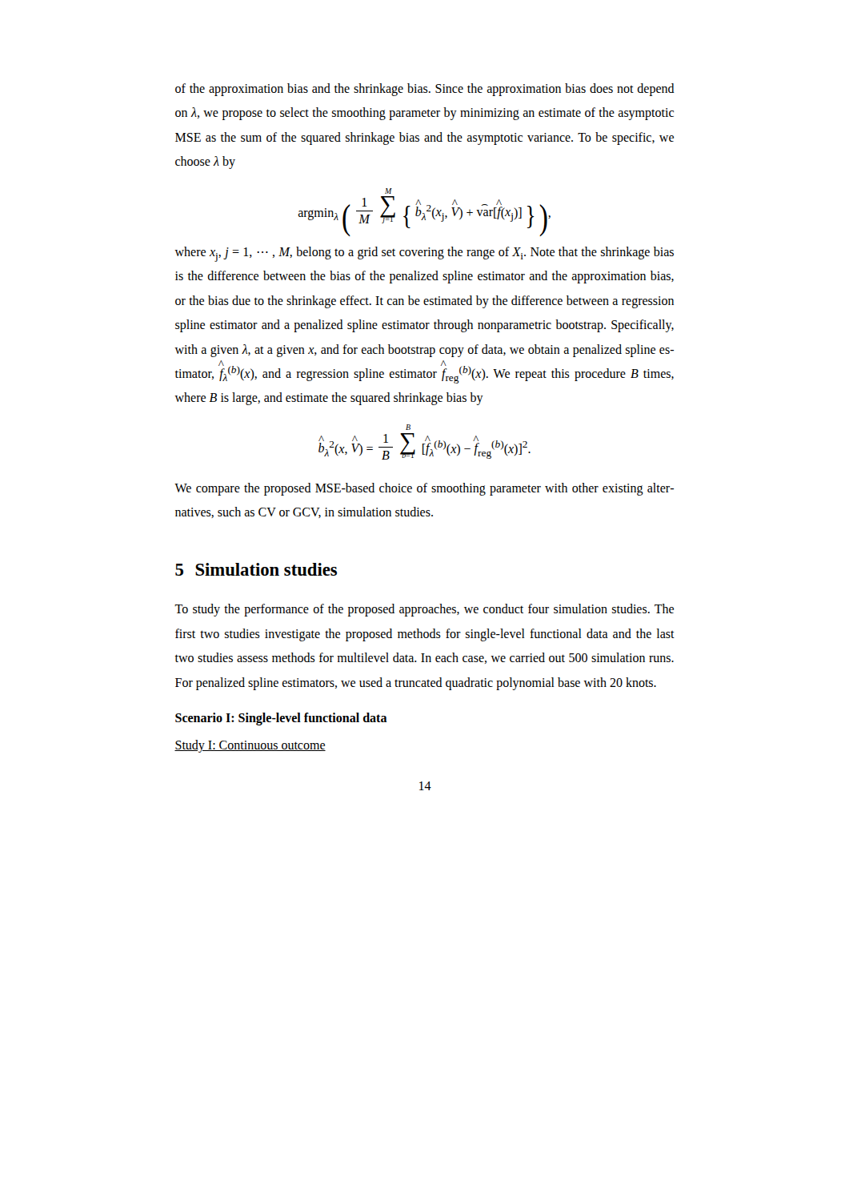of the approximation bias and the shrinkage bias. Since the approximation bias does not depend on λ, we propose to select the smoothing parameter by minimizing an estimate of the asymptotic MSE as the sum of the squared shrinkage bias and the asymptotic variance. To be specific, we choose λ by
argminλ ( 1 M M∑j=1 { ^bλ2(xj, ^V) + ⌢var[^f(xj)] } ),
where xj, j = 1, ⋯ , M, belong to a grid set covering the range of Xi. Note that the shrinkage bias is the difference between the bias of the penalized spline estimator and the approximation bias, or the bias due to the shrinkage effect. It can be estimated by the difference between a regression spline estimator and a penalized spline estimator through nonparametric bootstrap. Specifically, with a given λ, at a given x, and for each bootstrap copy of data, we obtain a penalized spline estimator, ^fλ(b)(x), and a regression spline estimator ^freg(b)(x). We repeat this procedure B times, where B is large, and estimate the squared shrinkage bias by
^bλ2(x, ^V) = 1 B B∑b=1 [^fλ(b)(x) − ^freg(b)(x)]2.
We compare the proposed MSE-based choice of smoothing parameter with other existing alternatives, such as CV or GCV, in simulation studies.
5 Simulation studies
To study the performance of the proposed approaches, we conduct four simulation studies. The first two studies investigate the proposed methods for single-level functional data and the last two studies assess methods for multilevel data. In each case, we carried out 500 simulation runs. For penalized spline estimators, we used a truncated quadratic polynomial base with 20 knots.
Scenario I: Single-level functional data
Study I: Continuous outcome
14